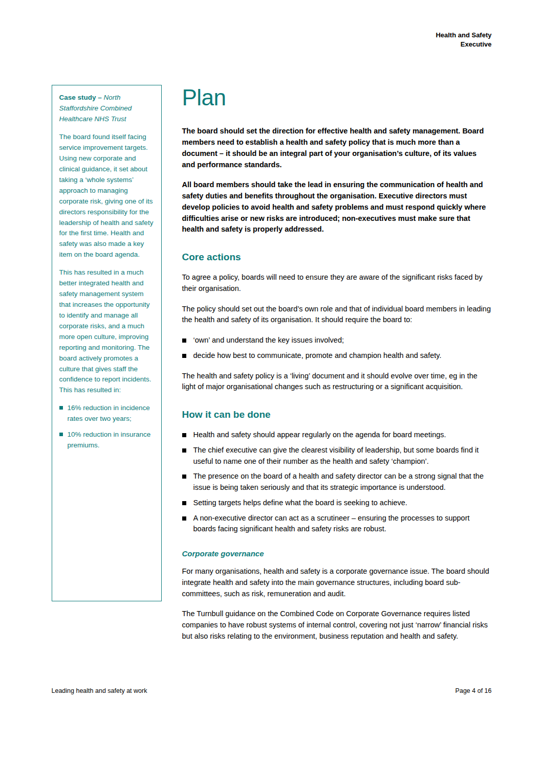Health and Safety
Executive
Case study – North Staffordshire Combined Healthcare NHS Trust
The board found itself facing service improvement targets. Using new corporate and clinical guidance, it set about taking a ‘whole systems’ approach to managing corporate risk, giving one of its directors responsibility for the leadership of health and safety for the first time. Health and safety was also made a key item on the board agenda.
This has resulted in a much better integrated health and safety management system that increases the opportunity to identify and manage all corporate risks, and a much more open culture, improving reporting and monitoring. The board actively promotes a culture that gives staff the confidence to report incidents. This has resulted in:
16% reduction in incidence rates over two years;
10% reduction in insurance premiums.
Plan
The board should set the direction for effective health and safety management. Board members need to establish a health and safety policy that is much more than a document – it should be an integral part of your organisation’s culture, of its values and performance standards.
All board members should take the lead in ensuring the communication of health and safety duties and benefits throughout the organisation. Executive directors must develop policies to avoid health and safety problems and must respond quickly where difficulties arise or new risks are introduced; non-executives must make sure that health and safety is properly addressed.
Core actions
To agree a policy, boards will need to ensure they are aware of the significant risks faced by their organisation.
The policy should set out the board’s own role and that of individual board members in leading the health and safety of its organisation. It should require the board to:
‘own’ and understand the key issues involved;
decide how best to communicate, promote and champion health and safety.
The health and safety policy is a ‘living’ document and it should evolve over time, eg in the light of major organisational changes such as restructuring or a significant acquisition.
How it can be done
Health and safety should appear regularly on the agenda for board meetings.
The chief executive can give the clearest visibility of leadership, but some boards find it useful to name one of their number as the health and safety ‘champion’.
The presence on the board of a health and safety director can be a strong signal that the issue is being taken seriously and that its strategic importance is understood.
Setting targets helps define what the board is seeking to achieve.
A non-executive director can act as a scrutineer – ensuring the processes to support boards facing significant health and safety risks are robust.
Corporate governance
For many organisations, health and safety is a corporate governance issue. The board should integrate health and safety into the main governance structures, including board sub-committees, such as risk, remuneration and audit.
The Turnbull guidance on the Combined Code on Corporate Governance requires listed companies to have robust systems of internal control, covering not just ‘narrow’ financial risks but also risks relating to the environment, business reputation and health and safety.
Leading health and safety at work Page 4 of 16